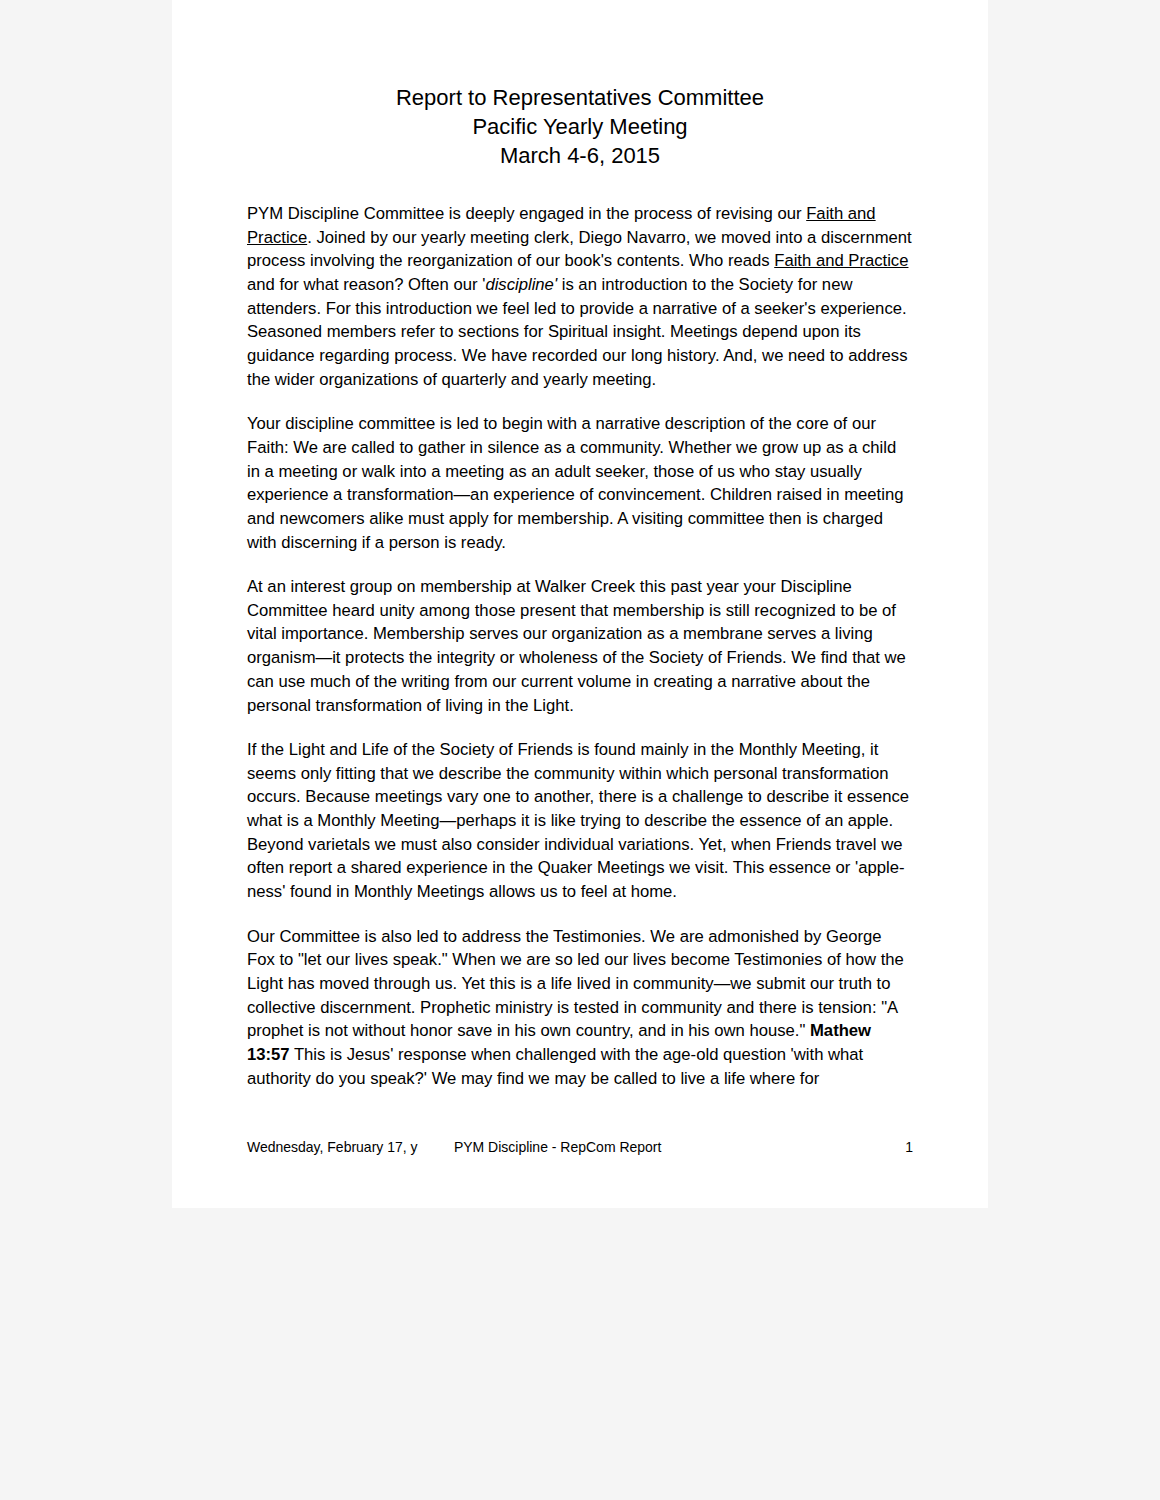Report to Representatives Committee
Pacific Yearly Meeting
March 4-6, 2015
PYM Discipline Committee is deeply engaged in the process of revising our Faith and Practice. Joined by our yearly meeting clerk, Diego Navarro, we moved into a discernment process involving the reorganization of our book's contents. Who reads Faith and Practice and for what reason? Often our 'discipline' is an introduction to the Society for new attenders. For this introduction we feel led to provide a narrative of a seeker's experience. Seasoned members refer to sections for Spiritual insight. Meetings depend upon its guidance regarding process. We have recorded our long history. And, we need to address the wider organizations of quarterly and yearly meeting.
Your discipline committee is led to begin with a narrative description of the core of our Faith: We are called to gather in silence as a community. Whether we grow up as a child in a meeting or walk into a meeting as an adult seeker, those of us who stay usually experience a transformation—an experience of convincement. Children raised in meeting and newcomers alike must apply for membership. A visiting committee then is charged with discerning if a person is ready.
At an interest group on membership at Walker Creek this past year your Discipline Committee heard unity among those present that membership is still recognized to be of vital importance. Membership serves our organization as a membrane serves a living organism—it protects the integrity or wholeness of the Society of Friends. We find that we can use much of the writing from our current volume in creating a narrative about the personal transformation of living in the Light.
If the Light and Life of the Society of Friends is found mainly in the Monthly Meeting, it seems only fitting that we describe the community within which personal transformation occurs. Because meetings vary one to another, there is a challenge to describe it essence what is a Monthly Meeting—perhaps it is like trying to describe the essence of an apple. Beyond varietals we must also consider individual variations. Yet, when Friends travel we often report a shared experience in the Quaker Meetings we visit. This essence or 'apple-ness' found in Monthly Meetings allows us to feel at home.
Our Committee is also led to address the Testimonies. We are admonished by George Fox to "let our lives speak." When we are so led our lives become Testimonies of how the Light has moved through us. Yet this is a life lived in community—we submit our truth to collective discernment. Prophetic ministry is tested in community and there is tension: "A prophet is not without honor save in his own country, and in his own house." Mathew 13:57 This is Jesus' response when challenged with the age-old question 'with what authority do you speak?' We may find we may be called to live a life where for
Wednesday, February 17, y PYM Discipline - RepCom Report 1